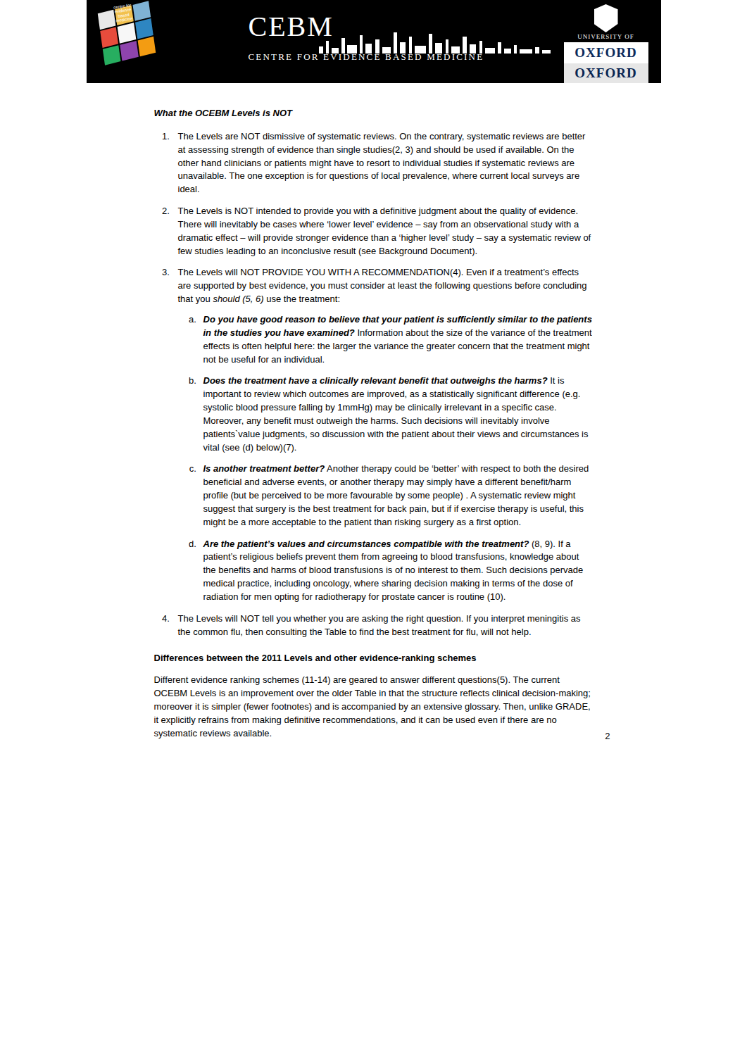centre for
evidence
based
medicine
CEBM
CENTRE FOR EVIDENCE BASED MEDICINE
UNIVERSITY OF
OXFORD
OXFORD
What the OCEBM Levels is NOT
The Levels are NOT dismissive of systematic reviews. On the contrary, systematic reviews are better at assessing strength of evidence than single studies(2, 3) and should be used if available. On the other hand clinicians or patients might have to resort to individual studies if systematic reviews are unavailable. The one exception is for questions of local prevalence, where current local surveys are ideal.
The Levels is NOT intended to provide you with a definitive judgment about the quality of evidence. There will inevitably be cases where ‘lower level’ evidence – say from an observational study with a dramatic effect – will provide stronger evidence than a ‘higher level’ study – say a systematic review of few studies leading to an inconclusive result (see Background Document).
The Levels will NOT PROVIDE YOU WITH A RECOMMENDATION(4). Even if a treatment’s effects are supported by best evidence, you must consider at least the following questions before concluding that you should (5, 6) use the treatment:
Do you have good reason to believe that your patient is sufficiently similar to the patients in the studies you have examined? Information about the size of the variance of the treatment effects is often helpful here: the larger the variance the greater concern that the treatment might not be useful for an individual.
Does the treatment have a clinically relevant benefit that outweighs the harms? It is important to review which outcomes are improved, as a statistically significant difference (e.g. systolic blood pressure falling by 1mmHg) may be clinically irrelevant in a specific case. Moreover, any benefit must outweigh the harms. Such decisions will inevitably involve patients`value judgments, so discussion with the patient about their views and circumstances is vital (see (d) below)(7).
Is another treatment better? Another therapy could be ‘better’ with respect to both the desired beneficial and adverse events, or another therapy may simply have a different benefit/harm profile (but be perceived to be more favourable by some people) . A systematic review might suggest that surgery is the best treatment for back pain, but if if exercise therapy is useful, this might be a more acceptable to the patient than risking surgery as a first option.
Are the patient’s values and circumstances compatible with the treatment? (8, 9). If a patient’s religious beliefs prevent them from agreeing to blood transfusions, knowledge about the benefits and harms of blood transfusions is of no interest to them. Such decisions pervade medical practice, including oncology, where sharing decision making in terms of the dose of radiation for men opting for radiotherapy for prostate cancer is routine (10).
The Levels will NOT tell you whether you are asking the right question. If you interpret meningitis as the common flu, then consulting the Table to find the best treatment for flu, will not help.
Differences between the 2011 Levels and other evidence-ranking schemes
Different evidence ranking schemes (11-14) are geared to answer different questions(5). The current OCEBM Levels is an improvement over the older Table in that the structure reflects clinical decision-making; moreover it is simpler (fewer footnotes) and is accompanied by an extensive glossary. Then, unlike GRADE, it explicitly refrains from making definitive recommendations, and it can be used even if there are no systematic reviews available.
2